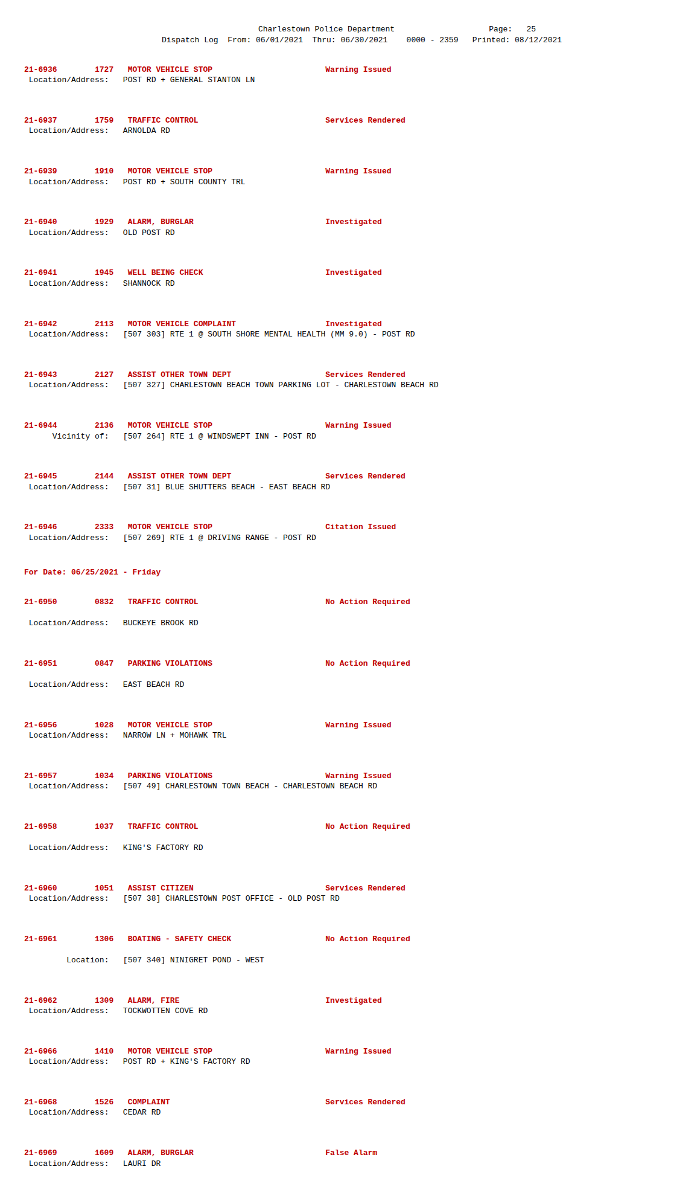Charlestown Police Department                    Page:   25
     Dispatch Log  From: 06/01/2021  Thru: 06/30/2021    0000 - 2359   Printed: 08/12/2021
21-6936        1727   MOTOR VEHICLE STOP                        Warning Issued
 Location/Address:   POST RD + GENERAL STANTON LN
21-6937        1759   TRAFFIC CONTROL                           Services Rendered
 Location/Address:   ARNOLDA RD
21-6939        1910   MOTOR VEHICLE STOP                        Warning Issued
 Location/Address:   POST RD + SOUTH COUNTY TRL
21-6940        1929   ALARM, BURGLAR                            Investigated
 Location/Address:   OLD POST RD
21-6941        1945   WELL BEING CHECK                          Investigated
 Location/Address:   SHANNOCK RD
21-6942        2113   MOTOR VEHICLE COMPLAINT                   Investigated
 Location/Address:   [507 303] RTE 1 @ SOUTH SHORE MENTAL HEALTH (MM 9.0) - POST RD
21-6943        2127   ASSIST OTHER TOWN DEPT                    Services Rendered
 Location/Address:   [507 327] CHARLESTOWN BEACH TOWN PARKING LOT - CHARLESTOWN BEACH RD
21-6944        2136   MOTOR VEHICLE STOP                        Warning Issued
      Vicinity of:   [507 264] RTE 1 @ WINDSWEPT INN - POST RD
21-6945        2144   ASSIST OTHER TOWN DEPT                    Services Rendered
 Location/Address:   [507 31] BLUE SHUTTERS BEACH - EAST BEACH RD
21-6946        2333   MOTOR VEHICLE STOP                        Citation Issued
 Location/Address:   [507 269] RTE 1 @ DRIVING RANGE - POST RD
For Date: 06/25/2021 - Friday
21-6950        0832   TRAFFIC CONTROL                           No Action Required

 Location/Address:   BUCKEYE BROOK RD
21-6951        0847   PARKING VIOLATIONS                        No Action Required

 Location/Address:   EAST BEACH RD
21-6956        1028   MOTOR VEHICLE STOP                        Warning Issued
 Location/Address:   NARROW LN + MOHAWK TRL
21-6957        1034   PARKING VIOLATIONS                        Warning Issued
 Location/Address:   [507 49] CHARLESTOWN TOWN BEACH - CHARLESTOWN BEACH RD
21-6958        1037   TRAFFIC CONTROL                           No Action Required

 Location/Address:   KING'S FACTORY RD
21-6960        1051   ASSIST CITIZEN                            Services Rendered
 Location/Address:   [507 38] CHARLESTOWN POST OFFICE - OLD POST RD
21-6961        1306   BOATING - SAFETY CHECK                    No Action Required

         Location:   [507 340] NINIGRET POND - WEST
21-6962        1309   ALARM, FIRE                               Investigated
 Location/Address:   TOCKWOTTEN COVE RD
21-6966        1410   MOTOR VEHICLE STOP                        Warning Issued
 Location/Address:   POST RD + KING'S FACTORY RD
21-6968        1526   COMPLAINT                                 Services Rendered
 Location/Address:   CEDAR RD
21-6969        1609   ALARM, BURGLAR                            False Alarm
 Location/Address:   LAURI DR